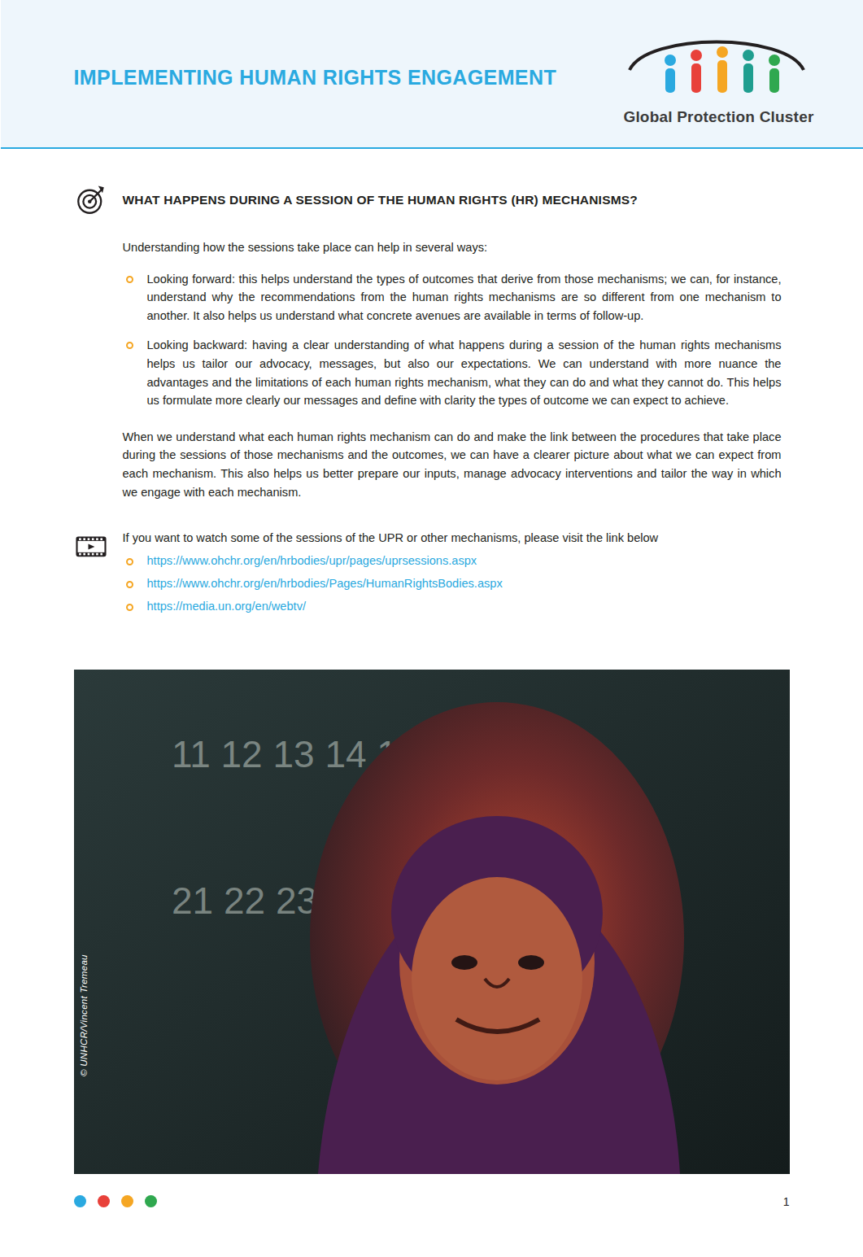Implementing Human Rights Engagement
Global Protection Cluster
What happens during a session of the human rights (HR) mechanisms?
Understanding how the sessions take place can help in several ways:
Looking forward: this helps understand the types of outcomes that derive from those mechanisms; we can, for instance, understand why the recommendations from the human rights mechanisms are so different from one mechanism to another. It also helps us understand what concrete avenues are available in terms of follow-up.
Looking backward: having a clear understanding of what happens during a session of the human rights mechanisms helps us tailor our advocacy, messages, but also our expectations. We can understand with more nuance the advantages and the limitations of each human rights mechanism, what they can do and what they cannot do. This helps us formulate more clearly our messages and define with clarity the types of outcome we can expect to achieve.
When we understand what each human rights mechanism can do and make the link between the procedures that take place during the sessions of those mechanisms and the outcomes, we can have a clearer picture about what we can expect from each mechanism. This also helps us better prepare our inputs, manage advocacy interventions and tailor the way in which we engage with each mechanism.
If you want to watch some of the sessions of the UPR or other mechanisms, please visit the link below
https://www.ohchr.org/en/hrbodies/upr/pages/uprsessions.aspx
https://www.ohchr.org/en/hrbodies/Pages/HumanRightsBodies.aspx
https://media.un.org/en/webtv/
© UNHCR/Vincent Tremeau
1